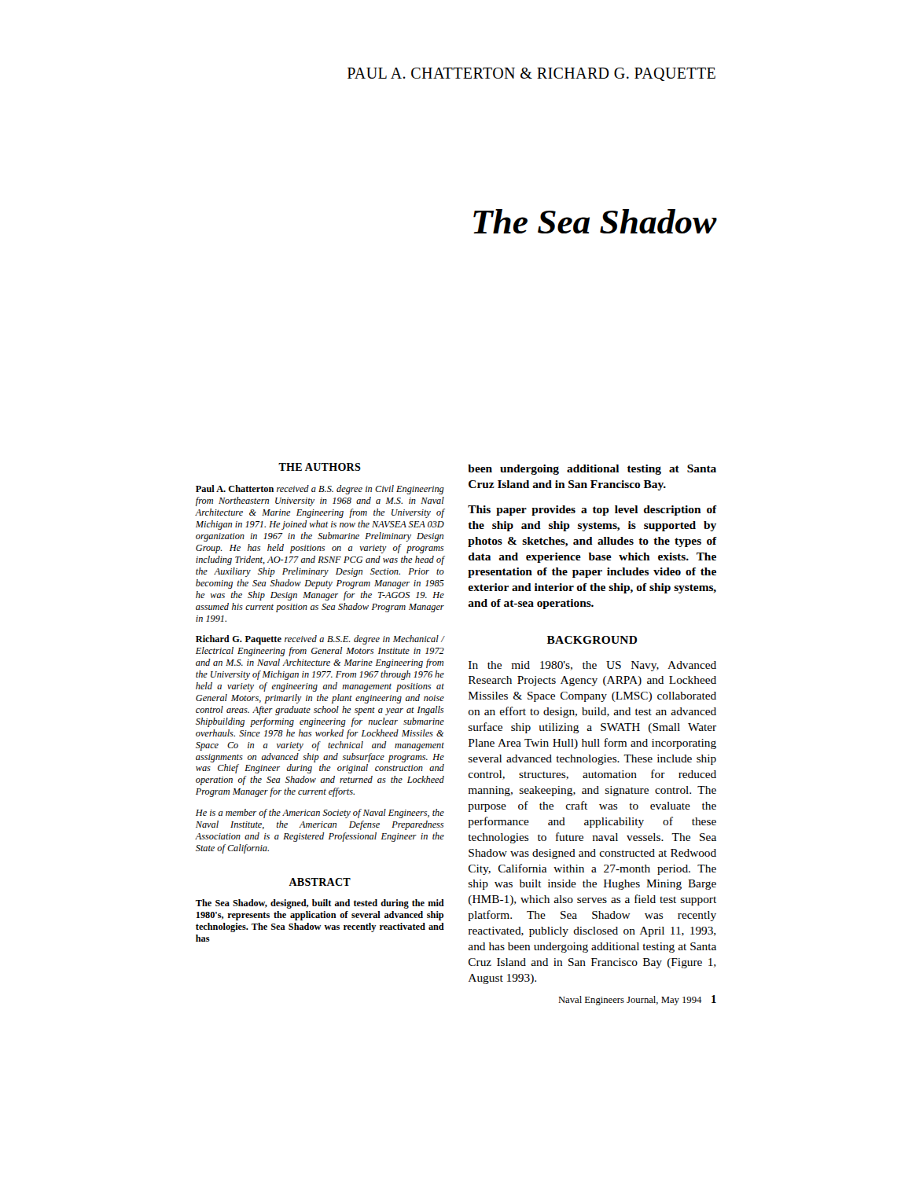PAUL A. CHATTERTON & RICHARD G. PAQUETTE
The Sea Shadow
THE AUTHORS
Paul A. Chatterton received a B.S. degree in Civil Engineering from Northeastern University in 1968 and a M.S. in Naval Architecture & Marine Engineering from the University of Michigan in 1971. He joined what is now the NAVSEA SEA 03D organization in 1967 in the Submarine Preliminary Design Group. He has held positions on a variety of programs including Trident, AO-177 and RSNF PCG and was the head of the Auxiliary Ship Preliminary Design Section. Prior to becoming the Sea Shadow Deputy Program Manager in 1985 he was the Ship Design Manager for the T-AGOS 19. He assumed his current position as Sea Shadow Program Manager in 1991.
Richard G. Paquette received a B.S.E. degree in Mechanical / Electrical Engineering from General Motors Institute in 1972 and an M.S. in Naval Architecture & Marine Engineering from the University of Michigan in 1977. From 1967 through 1976 he held a variety of engineering and management positions at General Motors, primarily in the plant engineering and noise control areas. After graduate school he spent a year at Ingalls Shipbuilding performing engineering for nuclear submarine overhauls. Since 1978 he has worked for Lockheed Missiles & Space Co in a variety of technical and management assignments on advanced ship and subsurface programs. He was Chief Engineer during the original construction and operation of the Sea Shadow and returned as the Lockheed Program Manager for the current efforts.
He is a member of the American Society of Naval Engineers, the Naval Institute, the American Defense Preparedness Association and is a Registered Professional Engineer in the State of California.
ABSTRACT
The Sea Shadow, designed, built and tested during the mid 1980's, represents the application of several advanced ship technologies. The Sea Shadow was recently reactivated and has
been undergoing additional testing at Santa Cruz Island and in San Francisco Bay.
This paper provides a top level description of the ship and ship systems, is supported by photos & sketches, and alludes to the types of data and experience base which exists. The presentation of the paper includes video of the exterior and interior of the ship, of ship systems, and of at-sea operations.
BACKGROUND
In the mid 1980's, the US Navy, Advanced Research Projects Agency (ARPA) and Lockheed Missiles & Space Company (LMSC) collaborated on an effort to design, build, and test an advanced surface ship utilizing a SWATH (Small Water Plane Area Twin Hull) hull form and incorporating several advanced technologies. These include ship control, structures, automation for reduced manning, seakeeping, and signature control. The purpose of the craft was to evaluate the performance and applicability of these technologies to future naval vessels. The Sea Shadow was designed and constructed at Redwood City, California within a 27-month period. The ship was built inside the Hughes Mining Barge (HMB-1), which also serves as a field test support platform. The Sea Shadow was recently reactivated, publicly disclosed on April 11, 1993, and has been undergoing additional testing at Santa Cruz Island and in San Francisco Bay (Figure 1, August 1993).
Naval Engineers Journal, May 19941